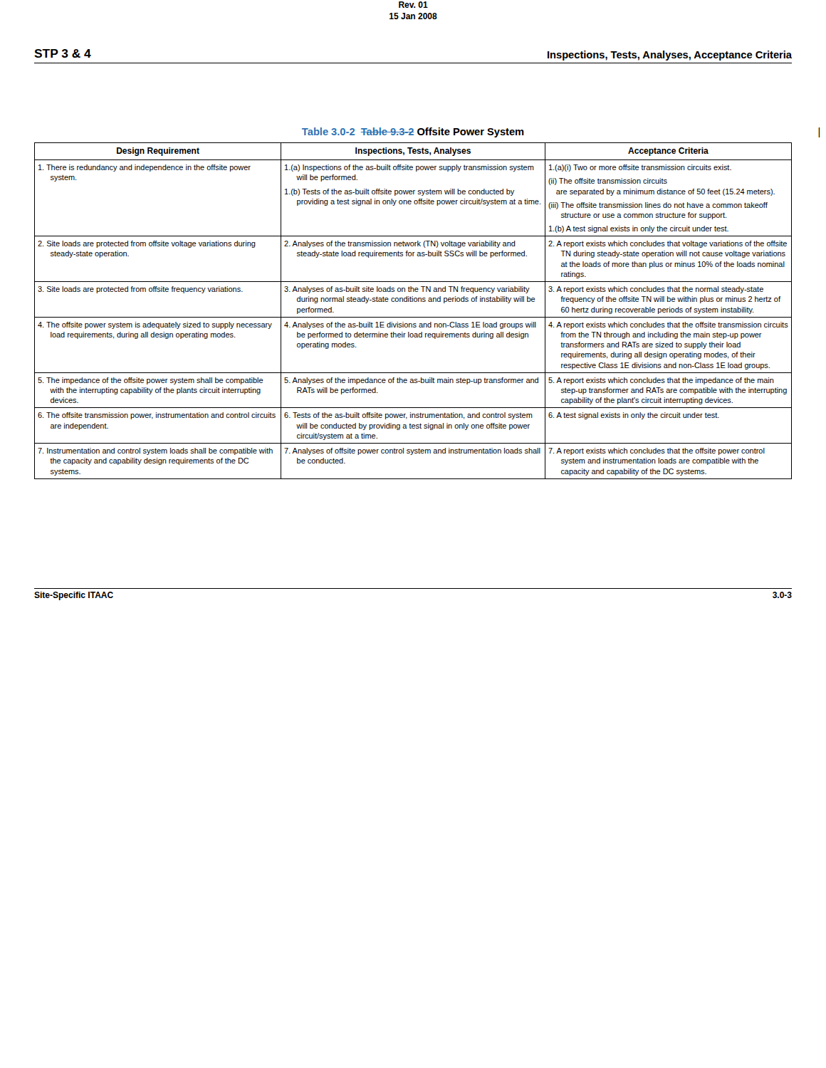Rev. 01
15 Jan 2008
STP 3 & 4
Inspections, Tests, Analyses, Acceptance Criteria
Table 3.0-2 Table 9.3-2 Offsite Power System |
| Design Requirement | Inspections, Tests, Analyses | Acceptance Criteria |
| --- | --- | --- |
| 1. There is redundancy and independence in the offsite power system. | 1.(a) Inspections of the as-built offsite power supply transmission system will be performed. 1.(b) Tests of the as-built offsite power system will be conducted by providing a test signal in only one offsite power circuit/system at a time. | 1.(a)(i) Two or more offsite transmission circuits exist. (ii) The offsite transmission circuits are separated by a minimum distance of 50 feet (15.24 meters). (iii) The offsite transmission lines do not have a common takeoff structure or use a common structure for support. 1.(b) A test signal exists in only the circuit under test. |
| 2. Site loads are protected from offsite voltage variations during steady-state operation. | 2. Analyses of the transmission network (TN) voltage variability and steady-state load requirements for as-built SSCs will be performed. | 2. A report exists which concludes that voltage variations of the offsite TN during steady-state operation will not cause voltage variations at the loads of more than plus or minus 10% of the loads nominal ratings. |
| 3. Site loads are protected from offsite frequency variations. | 3. Analyses of as-built site loads on the TN and TN frequency variability during normal steady-state conditions and periods of instability will be performed. | 3. A report exists which concludes that the normal steady-state frequency of the offsite TN will be within plus or minus 2 hertz of 60 hertz during recoverable periods of system instability. |
| 4. The offsite power system is adequately sized to supply necessary load requirements, during all design operating modes. | 4. Analyses of the as-built 1E divisions and non-Class 1E load groups will be performed to determine their load requirements during all design operating modes. | 4. A report exists which concludes that the offsite transmission circuits from the TN through and including the main step-up power transformers and RATs are sized to supply their load requirements, during all design operating modes, of their respective Class 1E divisions and non-Class 1E load groups. |
| 5. The impedance of the offsite power system shall be compatible with the interrupting capability of the plants circuit interrupting devices. | 5. Analyses of the impedance of the as-built main step-up transformer and RATs will be performed. | 5. A report exists which concludes that the impedance of the main step-up transformer and RATs are compatible with the interrupting capability of the plant's circuit interrupting devices. |
| 6. The offsite transmission power, instrumentation and control circuits are independent. | 6. Tests of the as-built offsite power, instrumentation, and control system will be conducted by providing a test signal in only one offsite power circuit/system at a time. | 6. A test signal exists in only the circuit under test. |
| 7. Instrumentation and control system loads shall be compatible with the capacity and capability design requirements of the DC systems. | 7. Analyses of offsite power control system and instrumentation loads shall be conducted. | 7. A report exists which concludes that the offsite power control system and instrumentation loads are compatible with the capacity and capability of the DC systems. |
Site-Specific ITAAC
3.0-3